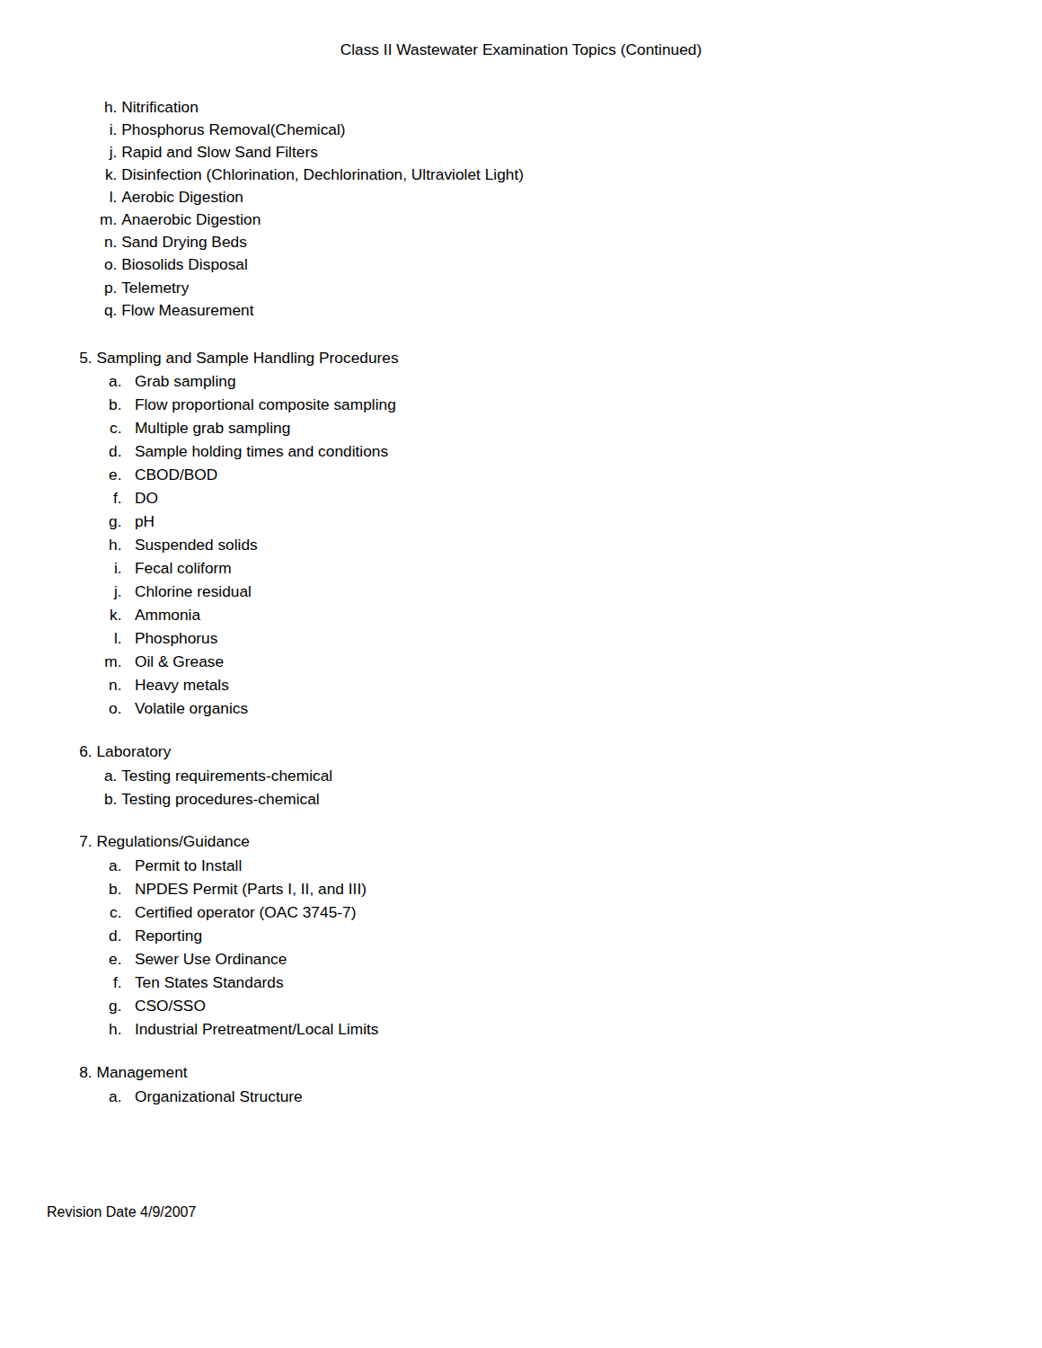Class II Wastewater Examination Topics (Continued)
Nitrification
Phosphorus Removal(Chemical)
Rapid and Slow Sand Filters
Disinfection (Chlorination, Dechlorination, Ultraviolet Light)
Aerobic Digestion
Anaerobic Digestion
Sand Drying Beds
Biosolids Disposal
Telemetry
Flow Measurement
Sampling and Sample Handling Procedures
Grab sampling
Flow proportional composite sampling
Multiple grab sampling
Sample holding times and conditions
CBOD/BOD
DO
pH
Suspended solids
Fecal coliform
Chlorine residual
Ammonia
Phosphorus
Oil & Grease
Heavy metals
Volatile organics
Laboratory
Testing requirements-chemical
Testing procedures-chemical
Regulations/Guidance
Permit to Install
NPDES Permit (Parts I, II, and III)
Certified operator (OAC 3745-7)
Reporting
Sewer Use Ordinance
Ten States Standards
CSO/SSO
Industrial Pretreatment/Local Limits
Management
Organizational Structure
Revision Date 4/9/2007